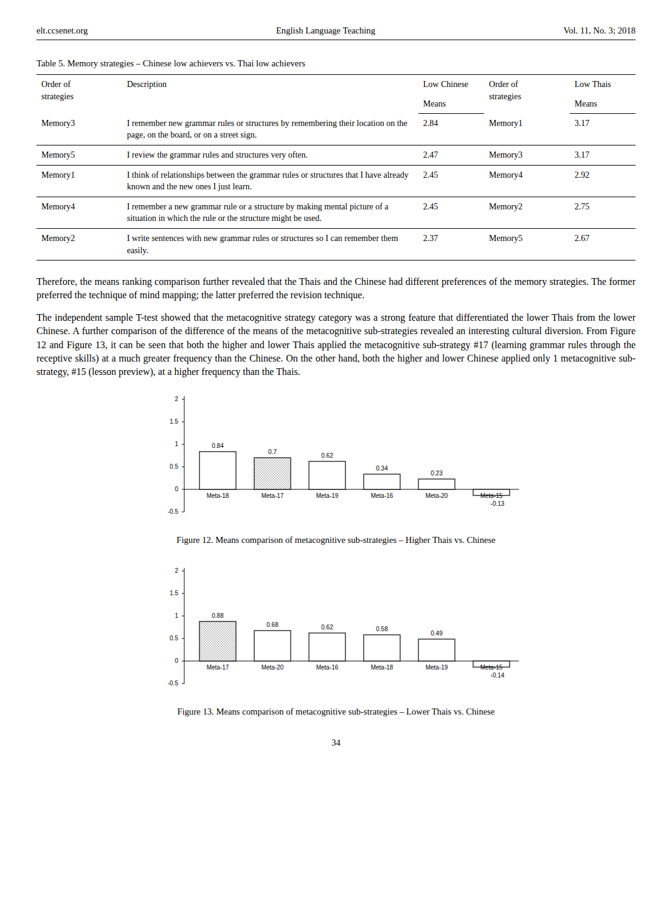elt.ccsenet.org
English Language Teaching
Vol. 11, No. 3; 2018
Table 5. Memory strategies – Chinese low achievers vs. Thai low achievers
| Order of strategies | Description | Low Chinese | Order of strategies | Low Thais |
| --- | --- | --- | --- | --- |
| Means | Means |
| Memory3 | I remember new grammar rules or structures by remembering their location on the page, on the board, or on a street sign. | 2.84 | Memory1 | 3.17 |
| Memory5 | I review the grammar rules and structures very often. | 2.47 | Memory3 | 3.17 |
| Memory1 | I think of relationships between the grammar rules or structures that I have already known and the new ones I just learn. | 2.45 | Memory4 | 2.92 |
| Memory4 | I remember a new grammar rule or a structure by making mental picture of a situation in which the rule or the structure might be used. | 2.45 | Memory2 | 2.75 |
| Memory2 | I write sentences with new grammar rules or structures so I can remember them easily. | 2.37 | Memory5 | 2.67 |
Therefore, the means ranking comparison further revealed that the Thais and the Chinese had different preferences of the memory strategies. The former preferred the technique of mind mapping; the latter preferred the revision technique.
The independent sample T-test showed that the metacognitive strategy category was a strong feature that differentiated the lower Thais from the lower Chinese. A further comparison of the difference of the means of the metacognitive sub-strategies revealed an interesting cultural diversion. From Figure 12 and Figure 13, it can be seen that both the higher and lower Thais applied the metacognitive sub-strategy #17 (learning grammar rules through the receptive skills) at a much greater frequency than the Chinese. On the other hand, both the higher and lower Chinese applied only 1 metacognitive sub-strategy, #15 (lesson preview), at a higher frequency than the Thais.
2 1.5 1 0.5 0 -0.5 0.84 0.7 0.62 0.34 0.23 -0.13 Meta-18 Meta-17 Meta-19 Meta-16 Meta-20 Meta-15
Figure 12. Means comparison of metacognitive sub-strategies – Higher Thais vs. Chinese
2 1.5 1 0.5 0 -0.5 0.88 0.68 0.62 0.58 0.49 -0.14 Meta-17 Meta-20 Meta-16 Meta-18 Meta-19 Meta-15
Figure 13. Means comparison of metacognitive sub-strategies – Lower Thais vs. Chinese
34